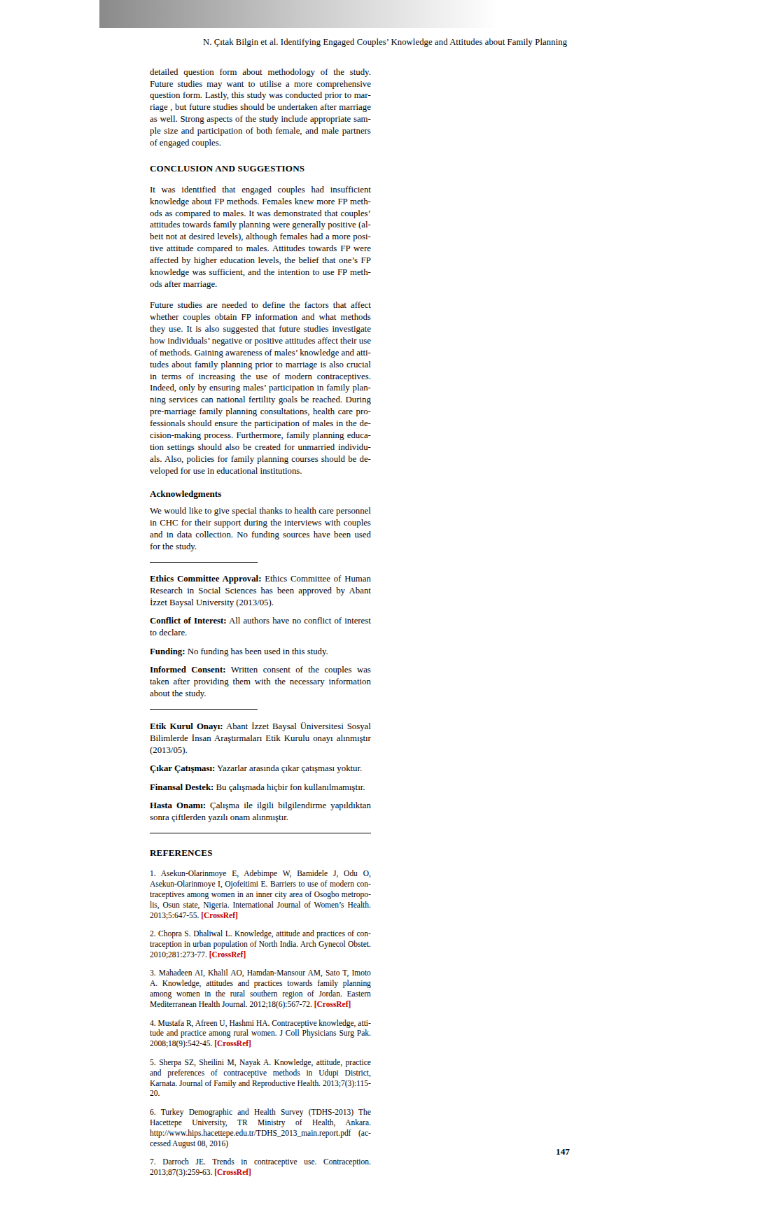N. Çıtak Bilgin et al. Identifying Engaged Couples’ Knowledge and Attitudes about Family Planning
detailed question form about methodology of the study. Future studies may want to utilise a more comprehensive question form. Lastly, this study was conducted prior to marriage , but future studies should be undertaken after marriage as well. Strong aspects of the study include appropriate sample size and participation of both female, and male partners of engaged couples.
Conclusion and Suggestions
It was identified that engaged couples had insufficient knowledge about FP methods. Females knew more FP methods as compared to males. It was demonstrated that couples’ attitudes towards family planning were generally positive (albeit not at desired levels), although females had a more positive attitude compared to males. Attitudes towards FP were affected by higher education levels, the belief that one’s FP knowledge was sufficient, and the intention to use FP methods after marriage.
Future studies are needed to define the factors that affect whether couples obtain FP information and what methods they use. It is also suggested that future studies investigate how individuals’ negative or positive attitudes affect their use of methods. Gaining awareness of males’ knowledge and attitudes about family planning prior to marriage is also crucial in terms of increasing the use of modern contraceptives. Indeed, only by ensuring males’ participation in family planning services can national fertility goals be reached. During pre-marriage family planning consultations, health care professionals should ensure the participation of males in the decision-making process. Furthermore, family planning education settings should also be created for unmarried individuals. Also, policies for family planning courses should be developed for use in educational institutions.
Acknowledgments
We would like to give special thanks to health care personnel in CHC for their support during the interviews with couples and in data collection. No funding sources have been used for the study.
Ethics Committee Approval: Ethics Committee of Human Research in Social Sciences has been approved by Abant İzzet Baysal University (2013/05).
Conflict of Interest: All authors have no conflict of interest to declare.
Funding: No funding has been used in this study.
Informed Consent: Written consent of the couples was taken after providing them with the necessary information about the study.
Etik Kurul Onayı: Abant İzzet Baysal Üniversitesi Sosyal Bilimlerde İnsan Araştırmaları Etik Kurulu onayı alınmıştır (2013/05).
Çıkar Çatışması: Yazarlar arasında çıkar çatışması yoktur.
Finansal Destek: Bu çalışmada hiçbir fon kullanılmamıştır.
Hasta Onamı: Çalışma ile ilgili bilgilendirme yapıldıktan sonra çiftlerden yazılı onam alınmıştır.
References
1. Asekun-Olarinmoye E, Adebimpe W, Bamidele J, Odu O, Asekun-Olarinmoye I, Ojofeitimi E. Barriers to use of modern contraceptives among women in an inner city area of Osogbo metropolis, Osun state, Nigeria. International Journal of Women’s Health. 2013;5:647-55. [CrossRef]
2. Chopra S. Dhaliwal L. Knowledge, attitude and practices of contraception in urban population of North India. Arch Gynecol Obstet. 2010;281:273-77. [CrossRef]
3. Mahadeen AI, Khalil AO, Hamdan-Mansour AM, Sato T, Imoto A. Knowledge, attitudes and practices towards family planning among women in the rural southern region of Jordan. Eastern Mediterranean Health Journal. 2012;18(6):567-72. [CrossRef]
4. Mustafa R, Afreen U, Hashmi HA. Contraceptive knowledge, attitude and practice among rural women. J Coll Physicians Surg Pak. 2008;18(9):542-45. [CrossRef]
5. Sherpa SZ, Sheilini M, Nayak A. Knowledge, attitude, practice and preferences of contraceptive methods in Udupi District, Karnata. Journal of Family and Reproductive Health. 2013;7(3):115-20.
6. Turkey Demographic and Health Survey (TDHS-2013) The Hacettepe University, TR Ministry of Health, Ankara. http://www.hips.hacettepe.edu.tr/TDHS_2013_main.report.pdf (accessed August 08, 2016)
7. Darroch JE. Trends in contraceptive use. Contraception. 2013;87(3):259-63. [CrossRef]
147